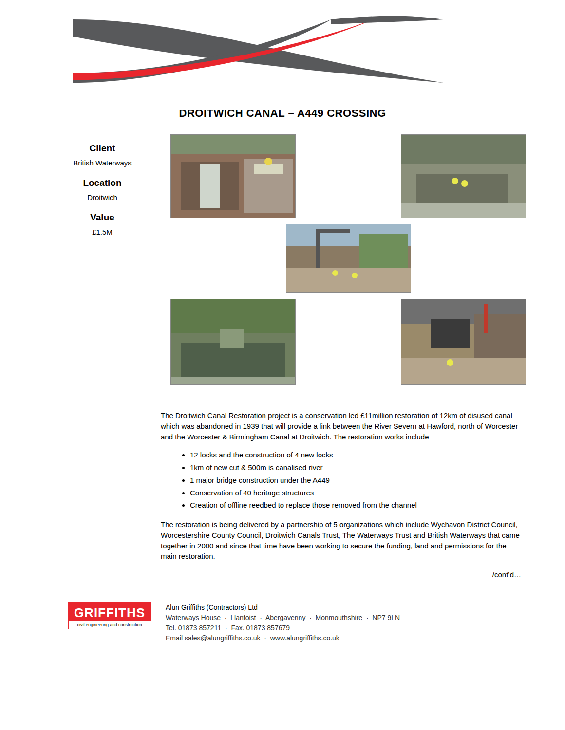DROITWICH CANAL – A449 CROSSING
Client
British Waterways
Location
Droitwich
Value
£1.5M
The Droitwich Canal Restoration project is a conservation led £11million restoration of 12km of disused canal which was abandoned in 1939 that will provide a link between the River Severn at Hawford, north of Worcester and the Worcester & Birmingham Canal at Droitwich. The restoration works include
12 locks and the construction of 4 new locks
1km of new cut & 500m is canalised river
1 major bridge construction under the A449
Conservation of 40 heritage structures
Creation of offline reedbed to replace those removed from the channel
The restoration is being delivered by a partnership of 5 organizations which include Wychavon District Council, Worcestershire County Council, Droitwich Canals Trust, The Waterways Trust and British Waterways that came together in 2000 and since that time have been working to secure the funding, land and permissions for the main restoration.
/cont’d…
GRIFFITHS
civil engineering and construction
Alun Griffiths (Contractors) Ltd
Waterways House · Llanfoist · Abergavenny · Monmouthshire · NP7 9LN
Tel. 01873 857211 · Fax. 01873 857679
Email sales@alungriffiths.co.uk · www.alungriffiths.co.uk